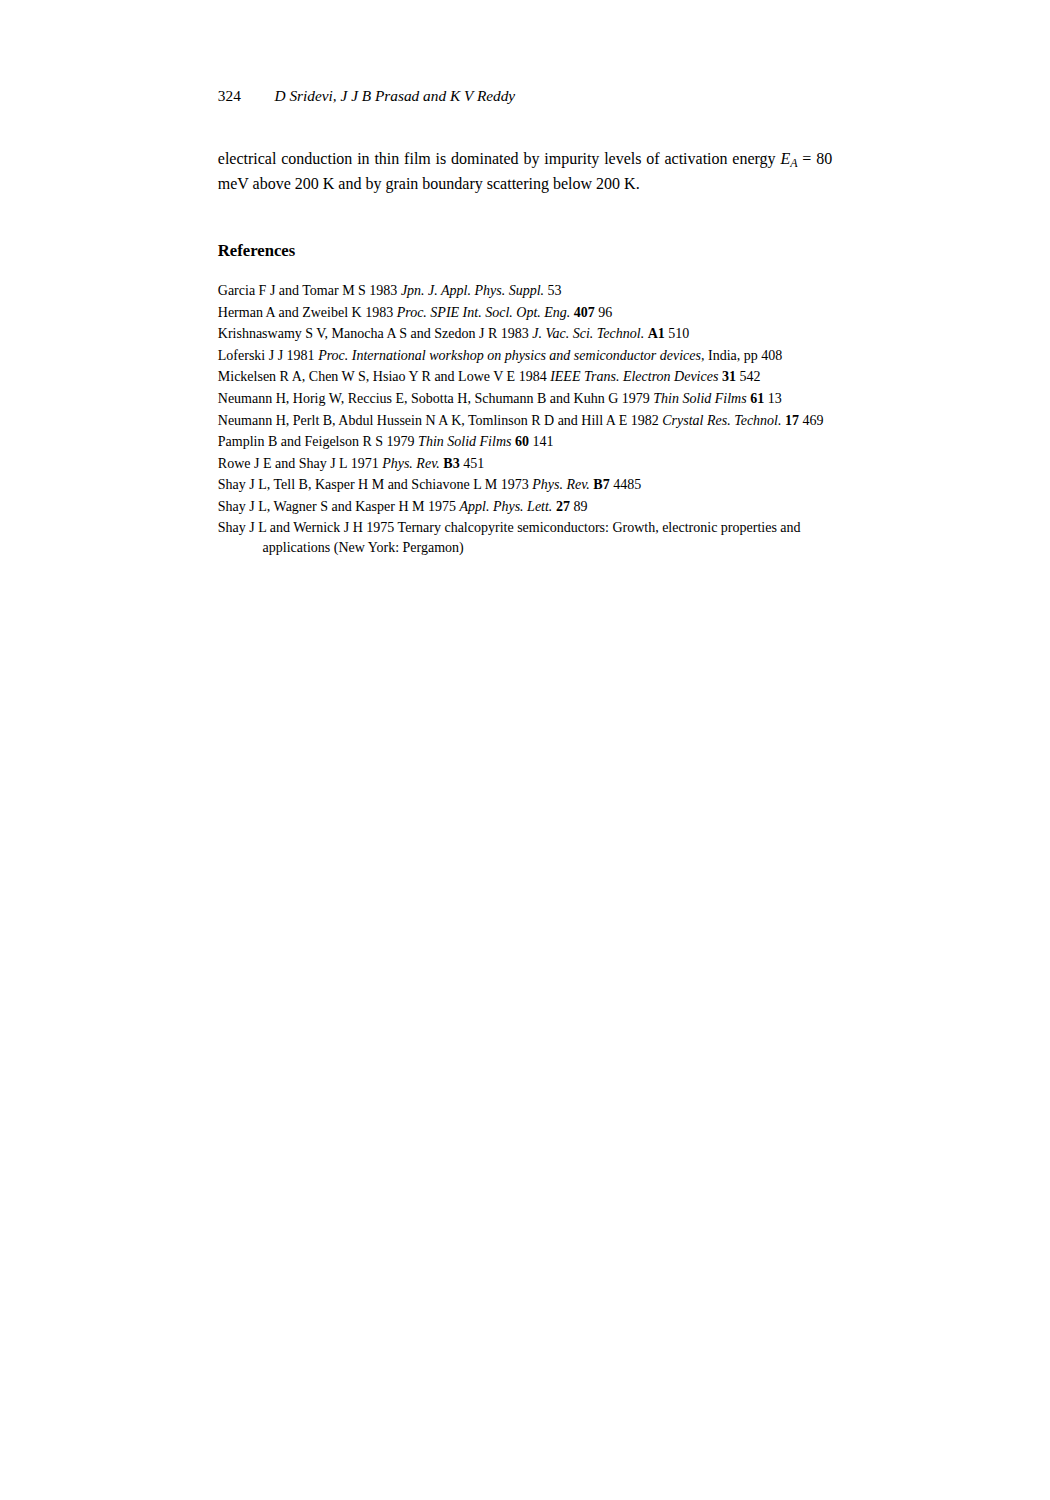324 D Sridevi, J J B Prasad and K V Reddy
electrical conduction in thin film is dominated by impurity levels of activation energy EA = 80 meV above 200 K and by grain boundary scattering below 200 K.
References
Garcia F J and Tomar M S 1983 Jpn. J. Appl. Phys. Suppl. 53
Herman A and Zweibel K 1983 Proc. SPIE Int. Socl. Opt. Eng. 407 96
Krishnaswamy S V, Manocha A S and Szedon J R 1983 J. Vac. Sci. Technol. A1 510
Loferski J J 1981 Proc. International workshop on physics and semiconductor devices, India, pp 408
Mickelsen R A, Chen W S, Hsiao Y R and Lowe V E 1984 IEEE Trans. Electron Devices 31 542
Neumann H, Horig W, Reccius E, Sobotta H, Schumann B and Kuhn G 1979 Thin Solid Films 61 13
Neumann H, Perlt B, Abdul Hussein N A K, Tomlinson R D and Hill A E 1982 Crystal Res. Technol. 17 469
Pamplin B and Feigelson R S 1979 Thin Solid Films 60 141
Rowe J E and Shay J L 1971 Phys. Rev. B3 451
Shay J L, Tell B, Kasper H M and Schiavone L M 1973 Phys. Rev. B7 4485
Shay J L, Wagner S and Kasper H M 1975 Appl. Phys. Lett. 27 89
Shay J L and Wernick J H 1975 Ternary chalcopyrite semiconductors: Growth, electronic properties and applications (New York: Pergamon)